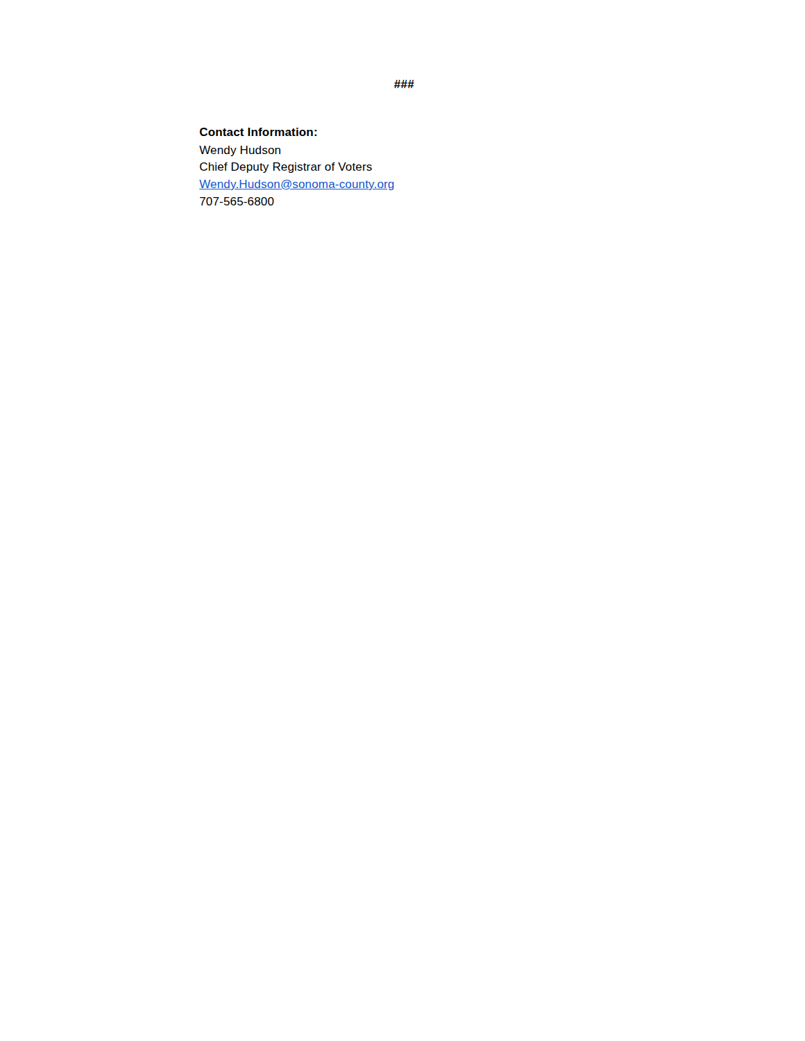###
Contact Information:
Wendy Hudson
Chief Deputy Registrar of Voters
Wendy.Hudson@sonoma-county.org
707-565-6800